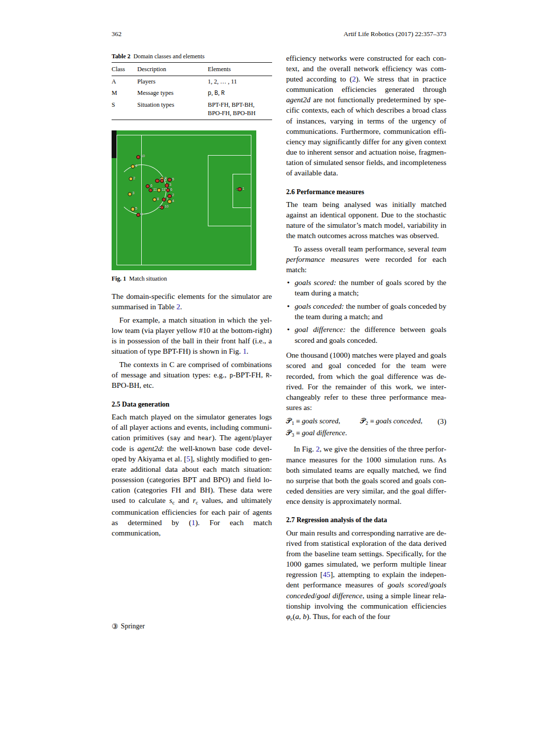362
Artif Life Robotics (2017) 22:357–373
Table 2 Domain classes and elements
| Class | Description | Elements |
| --- | --- | --- |
| A | Players | 1, 2, … , 11 |
| M | Message types | p , B , R |
| S | Situation types | BPT-FH, BPT-BH, BPO-FH, BPO-BH |
10
4
9
2
8
5
5
3
6
11
11
6
3
2
8
7
4
10
5
9
1
Fig. 1 Match situation
The domain-specific elements for the simulator are summarised in Table 2.
For example, a match situation in which the yellow team (via player yellow #10 at the bottom-right) is in possession of the ball in their front half (i.e., a situation of type BPT-FH) is shown in Fig. 1.
The contexts in C are comprised of combinations of message and situation types: e.g., p-BPT-FH, R-BPO-BH, etc.
2.5 Data generation
Each match played on the simulator generates logs of all player actions and events, including communication primitives (say and hear). The agent/player code is agent2d: the well-known base code developed by Akiyama et al. [5], slightly modified to generate additional data about each match situation: possession (categories BPT and BPO) and field location (categories FH and BH). These data were used to calculate sc and rc values, and ultimately communication efficiencies for each pair of agents as determined by (1). For each match communication,
efficiency networks were constructed for each context, and the overall network efficiency was computed according to (2). We stress that in practice communication efficiencies generated through agent2d are not functionally predetermined by specific contexts, each of which describes a broad class of instances, varying in terms of the urgency of communications. Furthermore, communication efficiency may significantly differ for any given context due to inherent sensor and actuation noise, fragmentation of simulated sensor fields, and incompleteness of available data.
2.6 Performance measures
The team being analysed was initially matched against an identical opponent. Due to the stochastic nature of the simulator’s match model, variability in the match outcomes across matches was observed.
To assess overall team performance, several team performance measures were recorded for each match:
goals scored: the number of goals scored by the team during a match;
goals conceded: the number of goals conceded by the team during a match; and
goal difference: the difference between goals scored and goals conceded.
One thousand (1000) matches were played and goals scored and goal conceded for the team were recorded, from which the goal difference was derived. For the remainder of this work, we interchangeably refer to these three performance measures as:
𝒫 1 ≡ goals scored, 𝒫 2 ≡ goals conceded,
𝒫 3 ≡ goal difference.
(3)
In Fig. 2, we give the densities of the three performance measures for the 1000 simulation runs. As both simulated teams are equally matched, we find no surprise that both the goals scored and goals conceded densities are very similar, and the goal difference density is approximately normal.
2.7 Regression analysis of the data
Our main results and corresponding narrative are derived from statistical exploration of the data derived from the baseline team settings. Specifically, for the 1000 games simulated, we perform multiple linear regression [45], attempting to explain the independent performance measures of goals scored/goals conceded/goal difference, using a simple linear relationship involving the communication efficiencies φc(a, b). Thus, for each of the four
③ Springer